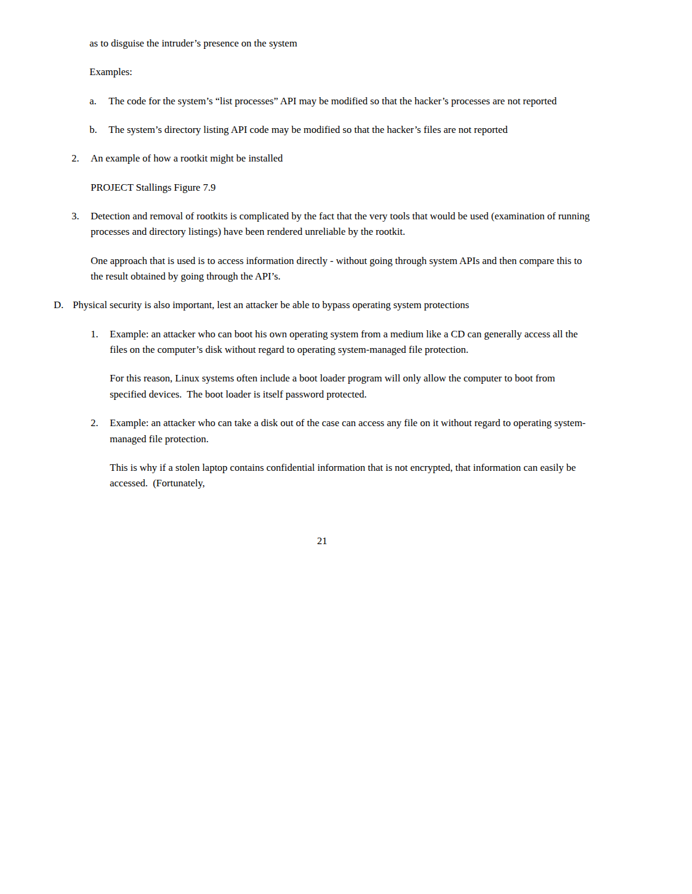as to disguise the intruder’s presence on the system
Examples:
a. The code for the system’s “list processes” API may be modified so that the hacker’s processes are not reported
b. The system’s directory listing API code may be modified so that the hacker’s files are not reported
2. An example of how a rootkit might be installed
PROJECT Stallings Figure 7.9
3. Detection and removal of rootkits is complicated by the fact that the very tools that would be used (examination of running processes and directory listings) have been rendered unreliable by the rootkit.
One approach that is used is to access information directly - without going through system APIs and then compare this to the result obtained by going through the API’s.
D. Physical security is also important, lest an attacker be able to bypass operating system protections
1. Example: an attacker who can boot his own operating system from a medium like a CD can generally access all the files on the computer’s disk without regard to operating system-managed file protection.
For this reason, Linux systems often include a boot loader program will only allow the computer to boot from specified devices. The boot loader is itself password protected.
2. Example: an attacker who can take a disk out of the case can access any file on it without regard to operating system-managed file protection.
This is why if a stolen laptop contains confidential information that is not encrypted, that information can easily be accessed. (Fortunately,
21